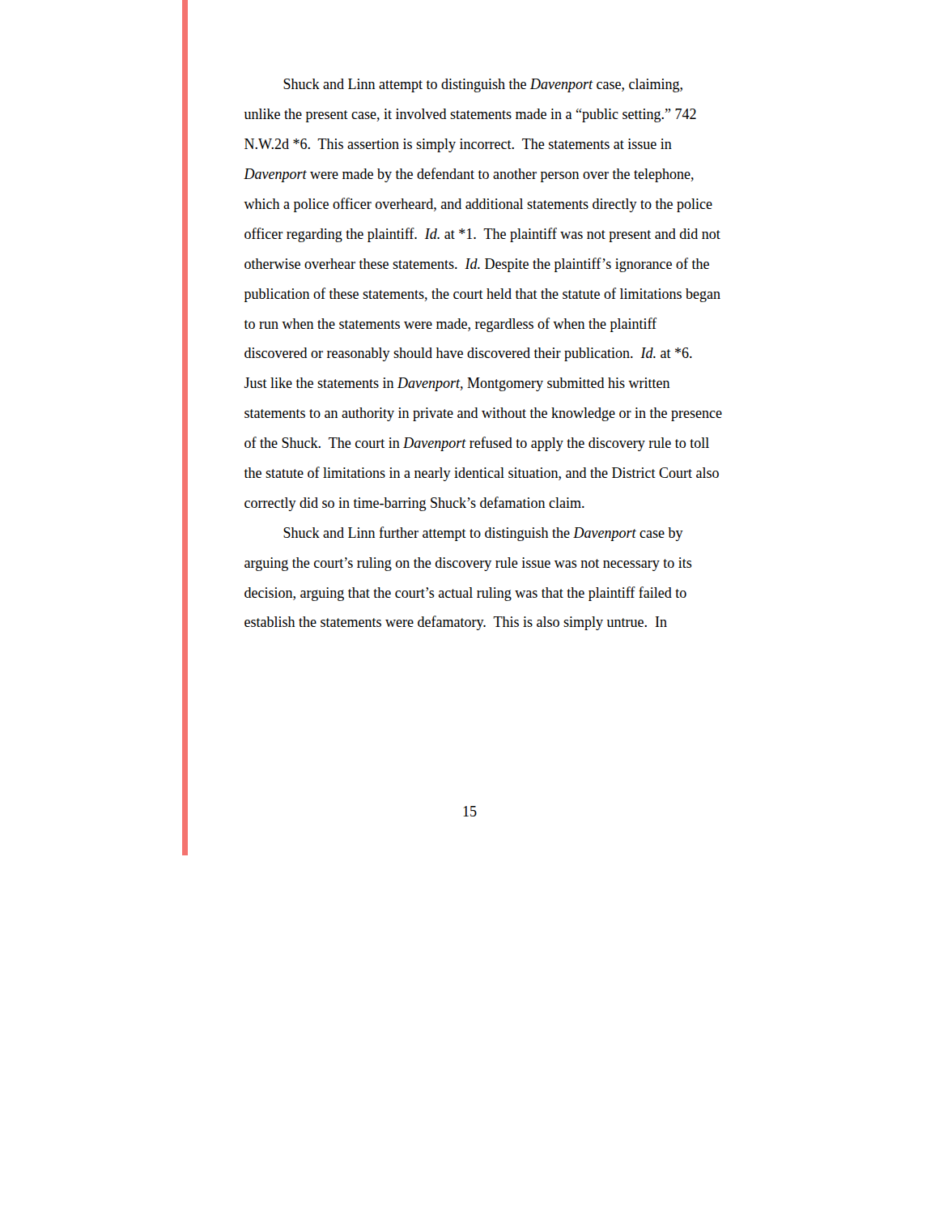Shuck and Linn attempt to distinguish the Davenport case, claiming, unlike the present case, it involved statements made in a “public setting.” 742 N.W.2d *6. This assertion is simply incorrect. The statements at issue in Davenport were made by the defendant to another person over the telephone, which a police officer overheard, and additional statements directly to the police officer regarding the plaintiff. Id. at *1. The plaintiff was not present and did not otherwise overhear these statements. Id. Despite the plaintiff’s ignorance of the publication of these statements, the court held that the statute of limitations began to run when the statements were made, regardless of when the plaintiff discovered or reasonably should have discovered their publication. Id. at *6. Just like the statements in Davenport, Montgomery submitted his written statements to an authority in private and without the knowledge or in the presence of the Shuck. The court in Davenport refused to apply the discovery rule to toll the statute of limitations in a nearly identical situation, and the District Court also correctly did so in time-barring Shuck’s defamation claim.
Shuck and Linn further attempt to distinguish the Davenport case by arguing the court’s ruling on the discovery rule issue was not necessary to its decision, arguing that the court’s actual ruling was that the plaintiff failed to establish the statements were defamatory. This is also simply untrue. In
15